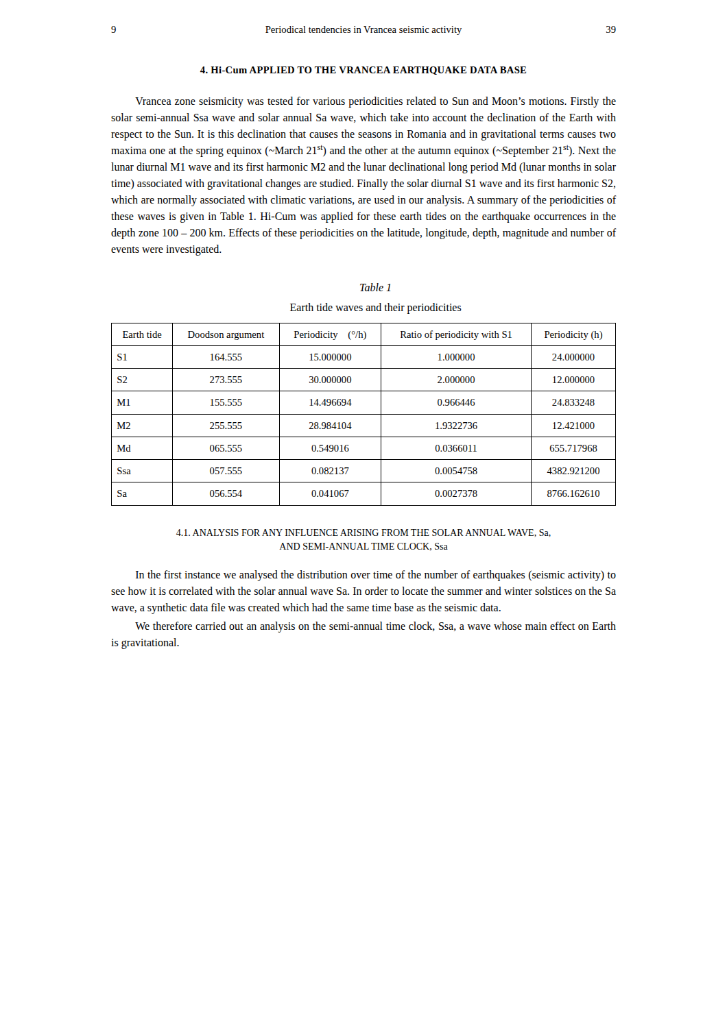9 Periodical tendencies in Vrancea seismic activity 39
4. Hi-Cum APPLIED TO THE VRANCEA EARTHQUAKE DATA BASE
Vrancea zone seismicity was tested for various periodicities related to Sun and Moon’s motions. Firstly the solar semi-annual Ssa wave and solar annual Sa wave, which take into account the declination of the Earth with respect to the Sun. It is this declination that causes the seasons in Romania and in gravitational terms causes two maxima one at the spring equinox (~March 21st) and the other at the autumn equinox (~September 21st). Next the lunar diurnal M1 wave and its first harmonic M2 and the lunar declinational long period Md (lunar months in solar time) associated with gravitational changes are studied. Finally the solar diurnal S1 wave and its first harmonic S2, which are normally associated with climatic variations, are used in our analysis. A summary of the periodicities of these waves is given in Table 1. Hi-Cum was applied for these earth tides on the earthquake occurrences in the depth zone 100 – 200 km. Effects of these periodicities on the latitude, longitude, depth, magnitude and number of events were investigated.
Table 1
Earth tide waves and their periodicities
| Earth tide | Doodson argument | Periodicity (°/h) | Ratio of periodicity with S1 | Periodicity (h) |
| --- | --- | --- | --- | --- |
| S1 | 164.555 | 15.000000 | 1.000000 | 24.000000 |
| S2 | 273.555 | 30.000000 | 2.000000 | 12.000000 |
| M1 | 155.555 | 14.496694 | 0.966446 | 24.833248 |
| M2 | 255.555 | 28.984104 | 1.9322736 | 12.421000 |
| Md | 065.555 | 0.549016 | 0.0366011 | 655.717968 |
| Ssa | 057.555 | 0.082137 | 0.0054758 | 4382.921200 |
| Sa | 056.554 | 0.041067 | 0.0027378 | 8766.162610 |
4.1. ANALYSIS FOR ANY INFLUENCE ARISING FROM THE SOLAR ANNUAL WAVE, Sa,
AND SEMI-ANNUAL TIME CLOCK, Ssa
In the first instance we analysed the distribution over time of the number of earthquakes (seismic activity) to see how it is correlated with the solar annual wave Sa. In order to locate the summer and winter solstices on the Sa wave, a synthetic data file was created which had the same time base as the seismic data.
We therefore carried out an analysis on the semi-annual time clock, Ssa, a wave whose main effect on Earth is gravitational.